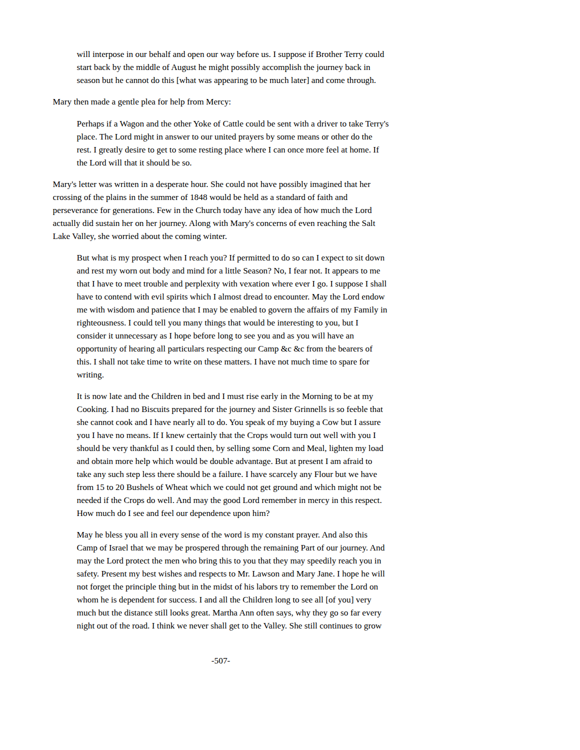will interpose in our behalf and open our way before us. I suppose if Brother Terry could start back by the middle of August he might possibly accomplish the journey back in season but he cannot do this [what was appearing to be much later] and come through.
Mary then made a gentle plea for help from Mercy:
Perhaps if a Wagon and the other Yoke of Cattle could be sent with a driver to take Terry's place. The Lord might in answer to our united prayers by some means or other do the rest. I greatly desire to get to some resting place where I can once more feel at home. If the Lord will that it should be so.
Mary's letter was written in a desperate hour. She could not have possibly imagined that her crossing of the plains in the summer of 1848 would be held as a standard of faith and perseverance for generations. Few in the Church today have any idea of how much the Lord actually did sustain her on her journey. Along with Mary's concerns of even reaching the Salt Lake Valley, she worried about the coming winter.
But what is my prospect when I reach you? If permitted to do so can I expect to sit down and rest my worn out body and mind for a little Season? No, I fear not. It appears to me that I have to meet trouble and perplexity with vexation where ever I go. I suppose I shall have to contend with evil spirits which I almost dread to encounter. May the Lord endow me with wisdom and patience that I may be enabled to govern the affairs of my Family in righteousness. I could tell you many things that would be interesting to you, but I consider it unnecessary as I hope before long to see you and as you will have an opportunity of hearing all particulars respecting our Camp &c &c from the bearers of this. I shall not take time to write on these matters. I have not much time to spare for writing.
It is now late and the Children in bed and I must rise early in the Morning to be at my Cooking. I had no Biscuits prepared for the journey and Sister Grinnells is so feeble that she cannot cook and I have nearly all to do. You speak of my buying a Cow but I assure you I have no means. If I knew certainly that the Crops would turn out well with you I should be very thankful as I could then, by selling some Corn and Meal, lighten my load and obtain more help which would be double advantage. But at present I am afraid to take any such step less there should be a failure. I have scarcely any Flour but we have from 15 to 20 Bushels of Wheat which we could not get ground and which might not be needed if the Crops do well. And may the good Lord remember in mercy in this respect. How much do I see and feel our dependence upon him?
May he bless you all in every sense of the word is my constant prayer. And also this Camp of Israel that we may be prospered through the remaining Part of our journey. And may the Lord protect the men who bring this to you that they may speedily reach you in safety. Present my best wishes and respects to Mr. Lawson and Mary Jane. I hope he will not forget the principle thing but in the midst of his labors try to remember the Lord on whom he is dependent for success. I and all the Children long to see all [of you] very much but the distance still looks great. Martha Ann often says, why they go so far every night out of the road. I think we never shall get to the Valley. She still continues to grow
-507-